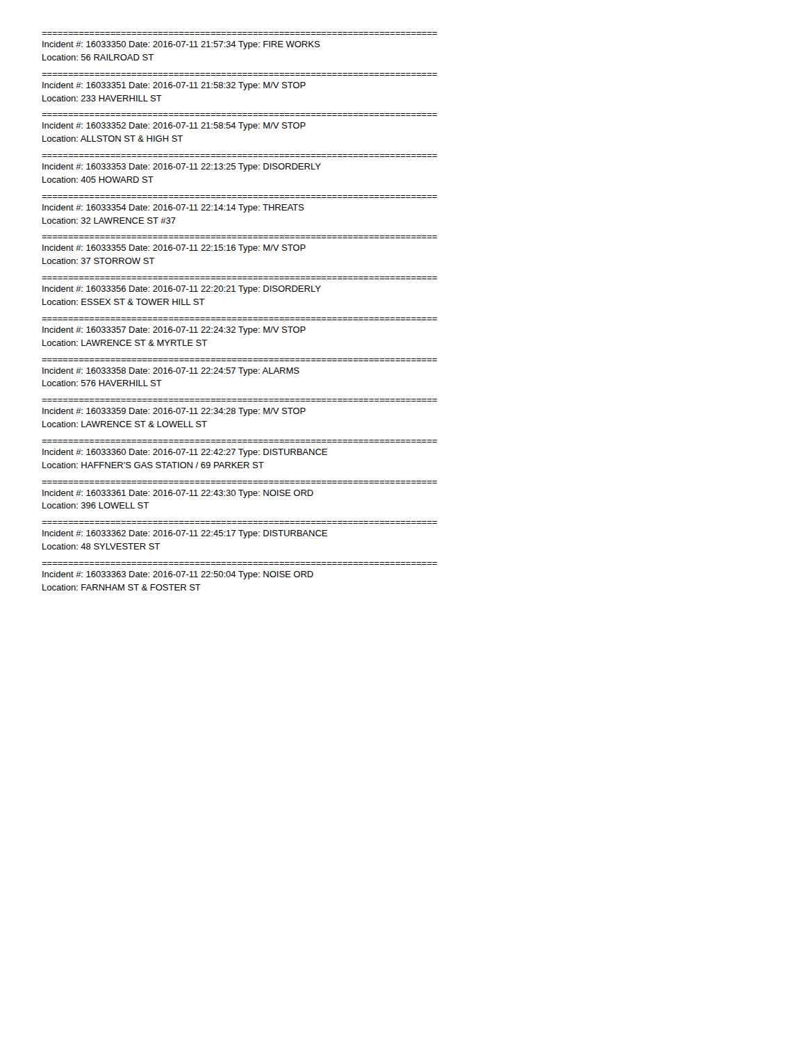===========================================================================
Incident #: 16033350 Date: 2016-07-11 21:57:34 Type: FIRE WORKS
Location: 56 RAILROAD ST
===========================================================================
Incident #: 16033351 Date: 2016-07-11 21:58:32 Type: M/V STOP
Location: 233 HAVERHILL ST
===========================================================================
Incident #: 16033352 Date: 2016-07-11 21:58:54 Type: M/V STOP
Location: ALLSTON ST & HIGH ST
===========================================================================
Incident #: 16033353 Date: 2016-07-11 22:13:25 Type: DISORDERLY
Location: 405 HOWARD ST
===========================================================================
Incident #: 16033354 Date: 2016-07-11 22:14:14 Type: THREATS
Location: 32 LAWRENCE ST #37
===========================================================================
Incident #: 16033355 Date: 2016-07-11 22:15:16 Type: M/V STOP
Location: 37 STORROW ST
===========================================================================
Incident #: 16033356 Date: 2016-07-11 22:20:21 Type: DISORDERLY
Location: ESSEX ST & TOWER HILL ST
===========================================================================
Incident #: 16033357 Date: 2016-07-11 22:24:32 Type: M/V STOP
Location: LAWRENCE ST & MYRTLE ST
===========================================================================
Incident #: 16033358 Date: 2016-07-11 22:24:57 Type: ALARMS
Location: 576 HAVERHILL ST
===========================================================================
Incident #: 16033359 Date: 2016-07-11 22:34:28 Type: M/V STOP
Location: LAWRENCE ST & LOWELL ST
===========================================================================
Incident #: 16033360 Date: 2016-07-11 22:42:27 Type: DISTURBANCE
Location: HAFFNER'S GAS STATION / 69 PARKER ST
===========================================================================
Incident #: 16033361 Date: 2016-07-11 22:43:30 Type: NOISE ORD
Location: 396 LOWELL ST
===========================================================================
Incident #: 16033362 Date: 2016-07-11 22:45:17 Type: DISTURBANCE
Location: 48 SYLVESTER ST
===========================================================================
Incident #: 16033363 Date: 2016-07-11 22:50:04 Type: NOISE ORD
Location: FARNHAM ST & FOSTER ST